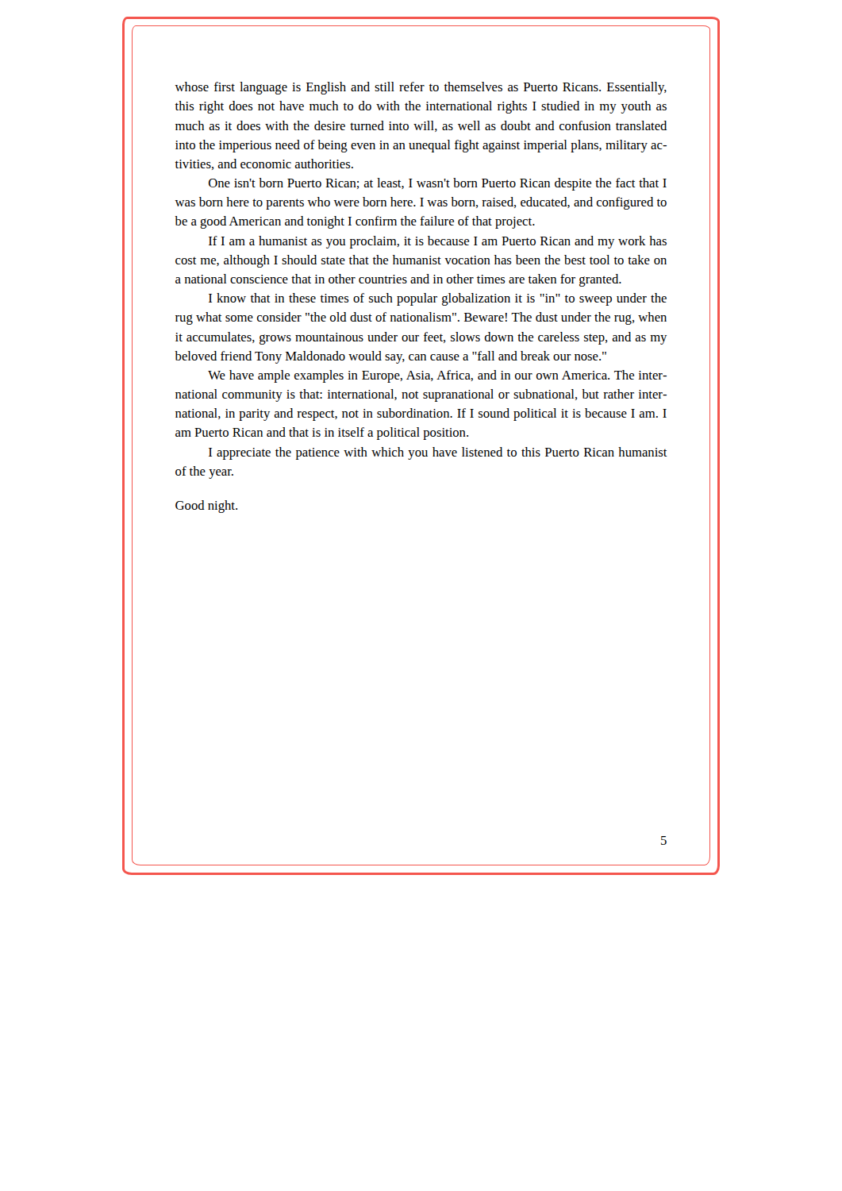whose first language is English and still refer to themselves as Puerto Ricans. Essentially, this right does not have much to do with the international rights I studied in my youth as much as it does with the desire turned into will, as well as doubt and confusion translated into the imperious need of being even in an unequal fight against imperial plans, military activities, and economic authorities.
One isn't born Puerto Rican; at least, I wasn't born Puerto Rican despite the fact that I was born here to parents who were born here. I was born, raised, educated, and configured to be a good American and tonight I confirm the failure of that project.
If I am a humanist as you proclaim, it is because I am Puerto Rican and my work has cost me, although I should state that the humanist vocation has been the best tool to take on a national conscience that in other countries and in other times are taken for granted.
I know that in these times of such popular globalization it is "in" to sweep under the rug what some consider "the old dust of nationalism". Beware! The dust under the rug, when it accumulates, grows mountainous under our feet, slows down the careless step, and as my beloved friend Tony Maldonado would say, can cause a "fall and break our nose."
We have ample examples in Europe, Asia, Africa, and in our own America. The international community is that: international, not supranational or subnational, but rather international, in parity and respect, not in subordination. If I sound political it is because I am. I am Puerto Rican and that is in itself a political position.
I appreciate the patience with which you have listened to this Puerto Rican humanist of the year.
Good night.
5